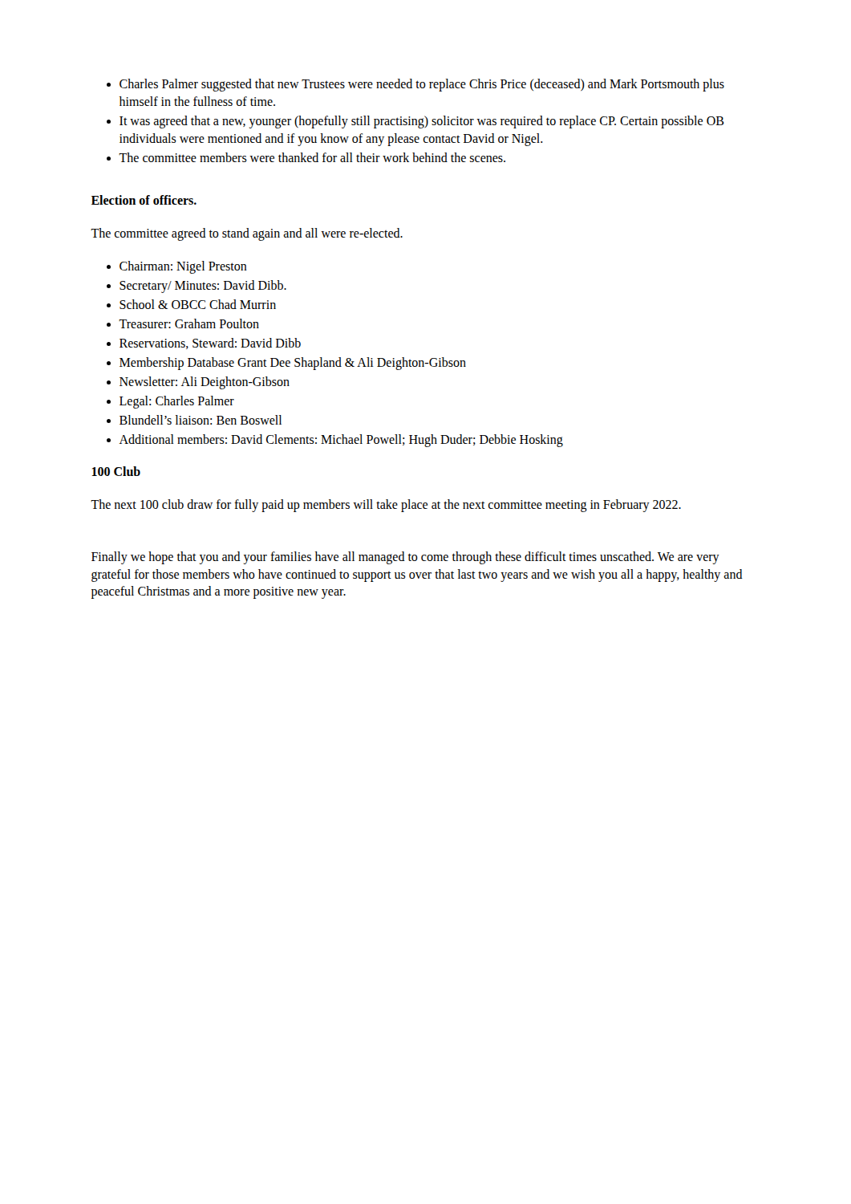Charles Palmer suggested that new Trustees were needed to replace Chris Price (deceased) and Mark Portsmouth plus himself in the fullness of time.
It was agreed that a new, younger (hopefully still practising) solicitor was required to replace CP. Certain possible OB individuals were mentioned and if you know of any please contact David or Nigel.
The committee members were thanked for all their work behind the scenes.
Election of officers.
The committee agreed to stand again and all were re-elected.
Chairman: Nigel Preston
Secretary/ Minutes: David Dibb.
School & OBCC Chad Murrin
Treasurer: Graham Poulton
Reservations, Steward: David Dibb
Membership Database Grant Dee Shapland & Ali Deighton-Gibson
Newsletter: Ali Deighton-Gibson
Legal: Charles Palmer
Blundell’s liaison: Ben Boswell
Additional members: David Clements: Michael Powell; Hugh Duder; Debbie Hosking
100 Club
The next 100 club draw for fully paid up members will take place at the next committee meeting in February 2022.
Finally we hope that you and your families have all managed to come through these difficult times unscathed. We are very grateful for those members who have continued to support us over that last two years and we wish you all a happy, healthy and peaceful Christmas and a more positive new year.